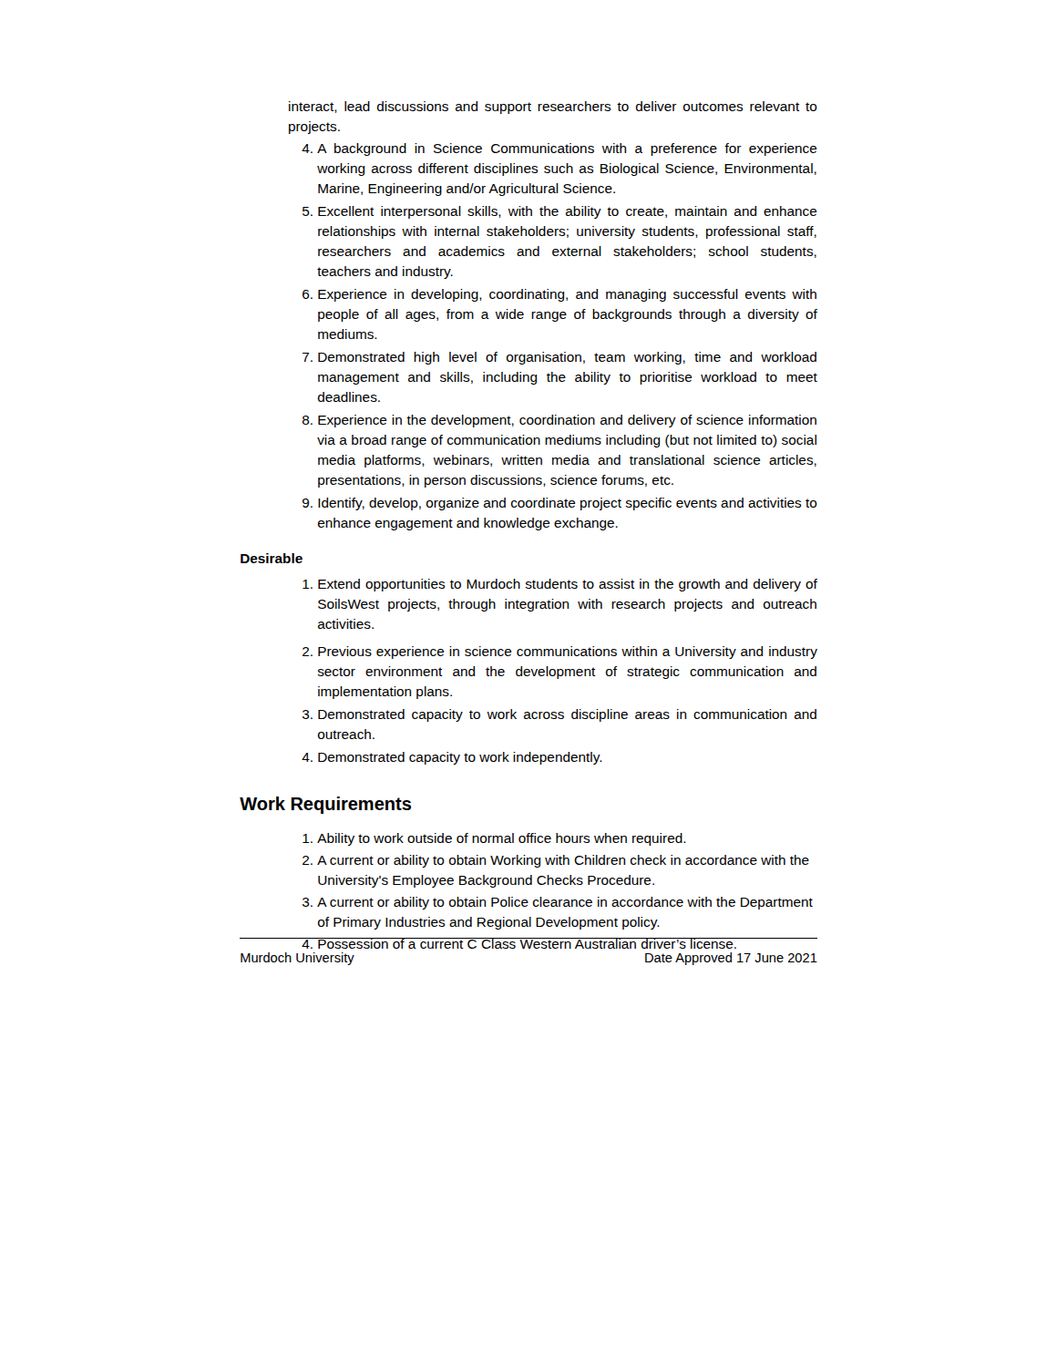interact, lead discussions and support researchers to deliver outcomes relevant to projects.
A background in Science Communications with a preference for experience working across different disciplines such as Biological Science, Environmental, Marine, Engineering and/or Agricultural Science.
Excellent interpersonal skills, with the ability to create, maintain and enhance relationships with internal stakeholders; university students, professional staff, researchers and academics and external stakeholders; school students, teachers and industry.
Experience in developing, coordinating, and managing successful events with people of all ages, from a wide range of backgrounds through a diversity of mediums.
Demonstrated high level of organisation, team working, time and workload management and skills, including the ability to prioritise workload to meet deadlines.
Experience in the development, coordination and delivery of science information via a broad range of communication mediums including (but not limited to) social media platforms, webinars, written media and translational science articles, presentations, in person discussions, science forums, etc.
Identify, develop, organize and coordinate project specific events and activities to enhance engagement and knowledge exchange.
Desirable
Extend opportunities to Murdoch students to assist in the growth and delivery of SoilsWest projects, through integration with research projects and outreach activities.
Previous experience in science communications within a University and industry sector environment and the development of strategic communication and implementation plans.
Demonstrated capacity to work across discipline areas in communication and outreach.
Demonstrated capacity to work independently.
Work Requirements
Ability to work outside of normal office hours when required.
A current or ability to obtain Working with Children check in accordance with the University's Employee Background Checks Procedure.
A current or ability to obtain Police clearance in accordance with the Department of Primary Industries and Regional Development policy.
Possession of a current C Class Western Australian driver’s license.
Murdoch University Date Approved 17 June 2021